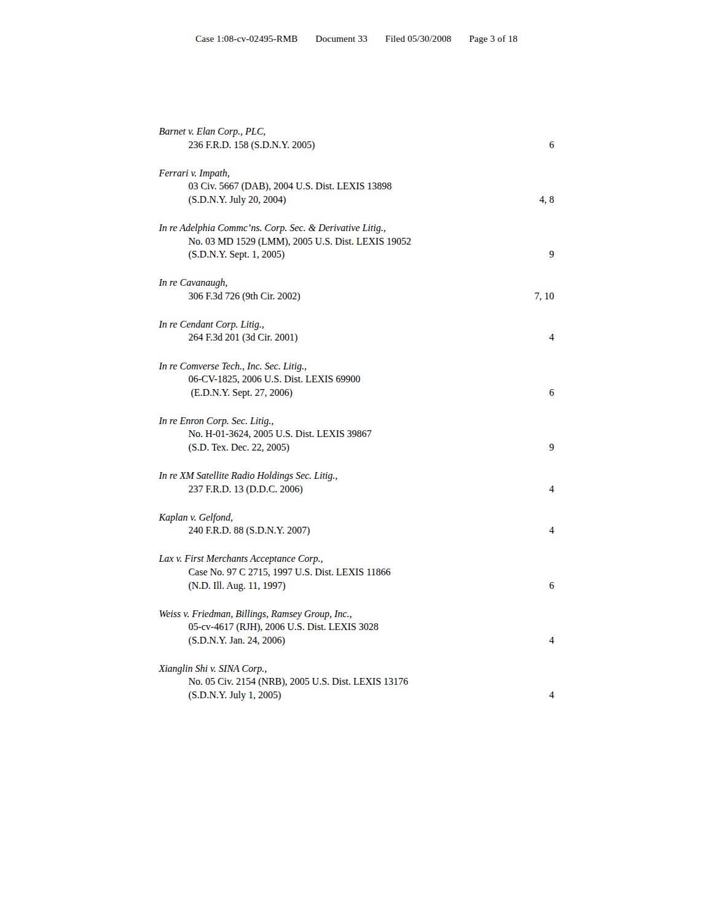Case 1:08-cv-02495-RMB Document 33 Filed 05/30/2008 Page 3 of 18
Barnet v. Elan Corp., PLC,
236 F.R.D. 158 (S.D.N.Y. 2005) 6
Ferrari v. Impath,
03 Civ. 5667 (DAB), 2004 U.S. Dist. LEXIS 13898
(S.D.N.Y. July 20, 2004) 4, 8
In re Adelphia Commc’ns. Corp. Sec. & Derivative Litig.,
No. 03 MD 1529 (LMM), 2005 U.S. Dist. LEXIS 19052
(S.D.N.Y. Sept. 1, 2005) 9
In re Cavanaugh,
306 F.3d 726 (9th Cir. 2002) 7, 10
In re Cendant Corp. Litig.,
264 F.3d 201 (3d Cir. 2001) 4
In re Comverse Tech., Inc. Sec. Litig.,
06-CV-1825, 2006 U.S. Dist. LEXIS 69900
(E.D.N.Y. Sept. 27, 2006) 6
In re Enron Corp. Sec. Litig.,
No. H-01-3624, 2005 U.S. Dist. LEXIS 39867
(S.D. Tex. Dec. 22, 2005) 9
In re XM Satellite Radio Holdings Sec. Litig.,
237 F.R.D. 13 (D.D.C. 2006) 4
Kaplan v. Gelfond,
240 F.R.D. 88 (S.D.N.Y. 2007) 4
Lax v. First Merchants Acceptance Corp.,
Case No. 97 C 2715, 1997 U.S. Dist. LEXIS 11866
(N.D. Ill. Aug. 11, 1997) 6
Weiss v. Friedman, Billings, Ramsey Group, Inc.,
05-cv-4617 (RJH), 2006 U.S. Dist. LEXIS 3028
(S.D.N.Y. Jan. 24, 2006) 4
Xianglin Shi v. SINA Corp.,
No. 05 Civ. 2154 (NRB), 2005 U.S. Dist. LEXIS 13176
(S.D.N.Y. July 1, 2005) 4